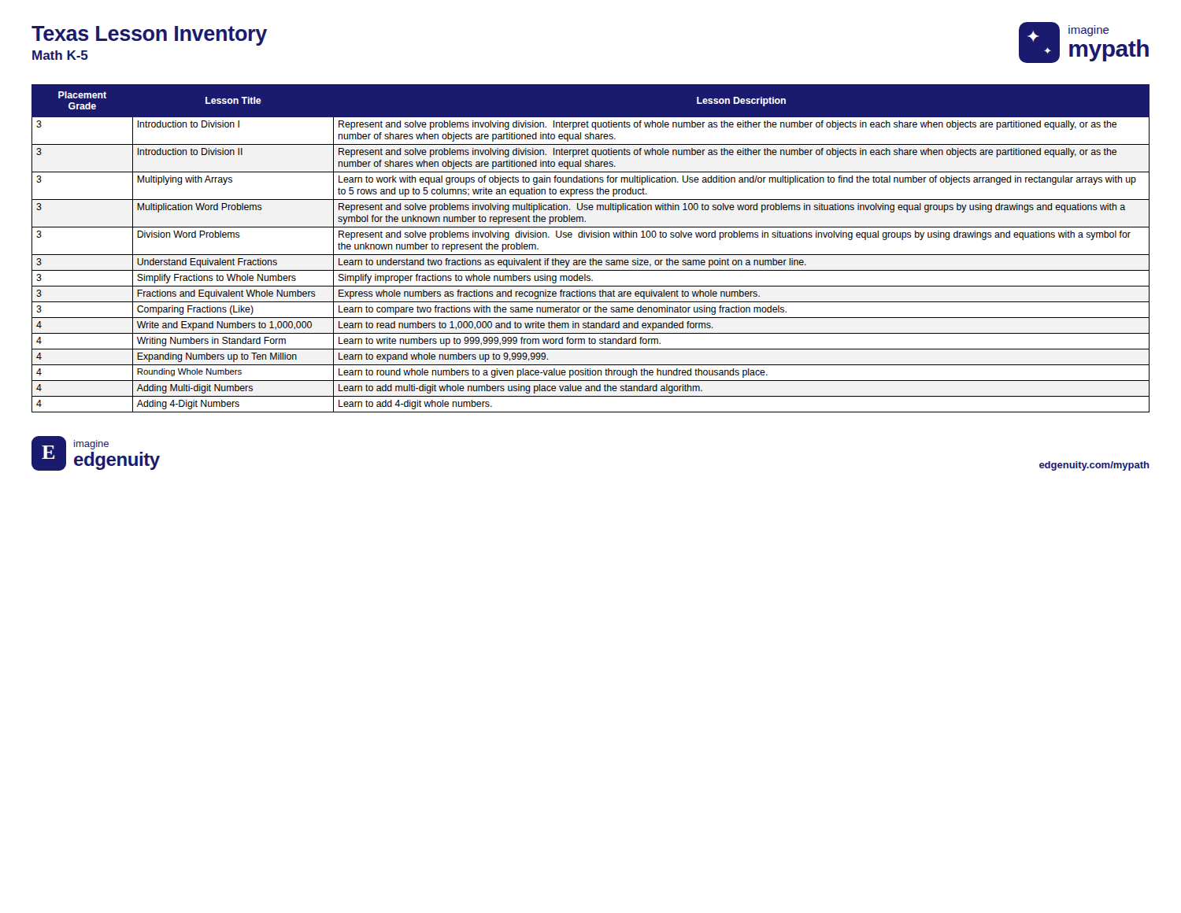Texas Lesson Inventory
Math K-5
imagine mypath
| Placement Grade | Lesson Title | Lesson Description |
| --- | --- | --- |
| 3 | Introduction to Division I | Represent and solve problems involving division. Interpret quotients of whole number as the either the number of objects in each share when objects are partitioned equally, or as the number of shares when objects are partitioned into equal shares. |
| 3 | Introduction to Division II | Represent and solve problems involving division. Interpret quotients of whole number as the either the number of objects in each share when objects are partitioned equally, or as the number of shares when objects are partitioned into equal shares. |
| 3 | Multiplying with Arrays | Learn to work with equal groups of objects to gain foundations for multiplication. Use addition and/or multiplication to find the total number of objects arranged in rectangular arrays with up to 5 rows and up to 5 columns; write an equation to express the product. |
| 3 | Multiplication Word Problems | Represent and solve problems involving multiplication. Use multiplication within 100 to solve word problems in situations involving equal groups by using drawings and equations with a symbol for the unknown number to represent the problem. |
| 3 | Division Word Problems | Represent and solve problems involving division. Use division within 100 to solve word problems in situations involving equal groups by using drawings and equations with a symbol for the unknown number to represent the problem. |
| 3 | Understand Equivalent Fractions | Learn to understand two fractions as equivalent if they are the same size, or the same point on a number line. |
| 3 | Simplify Fractions to Whole Numbers | Simplify improper fractions to whole numbers using models. |
| 3 | Fractions and Equivalent Whole Numbers | Express whole numbers as fractions and recognize fractions that are equivalent to whole numbers. |
| 3 | Comparing Fractions (Like) | Learn to compare two fractions with the same numerator or the same denominator using fraction models. |
| 4 | Write and Expand Numbers to 1,000,000 | Learn to read numbers to 1,000,000 and to write them in standard and expanded forms. |
| 4 | Writing Numbers in Standard Form | Learn to write numbers up to 999,999,999 from word form to standard form. |
| 4 | Expanding Numbers up to Ten Million | Learn to expand whole numbers up to 9,999,999. |
| 4 | Rounding Whole Numbers | Learn to round whole numbers to a given place-value position through the hundred thousands place. |
| 4 | Adding Multi-digit Numbers | Learn to add multi-digit whole numbers using place value and the standard algorithm. |
| 4 | Adding 4-Digit Numbers | Learn to add 4-digit whole numbers. |
imagine edgenuity
edgenuity.com/mypath